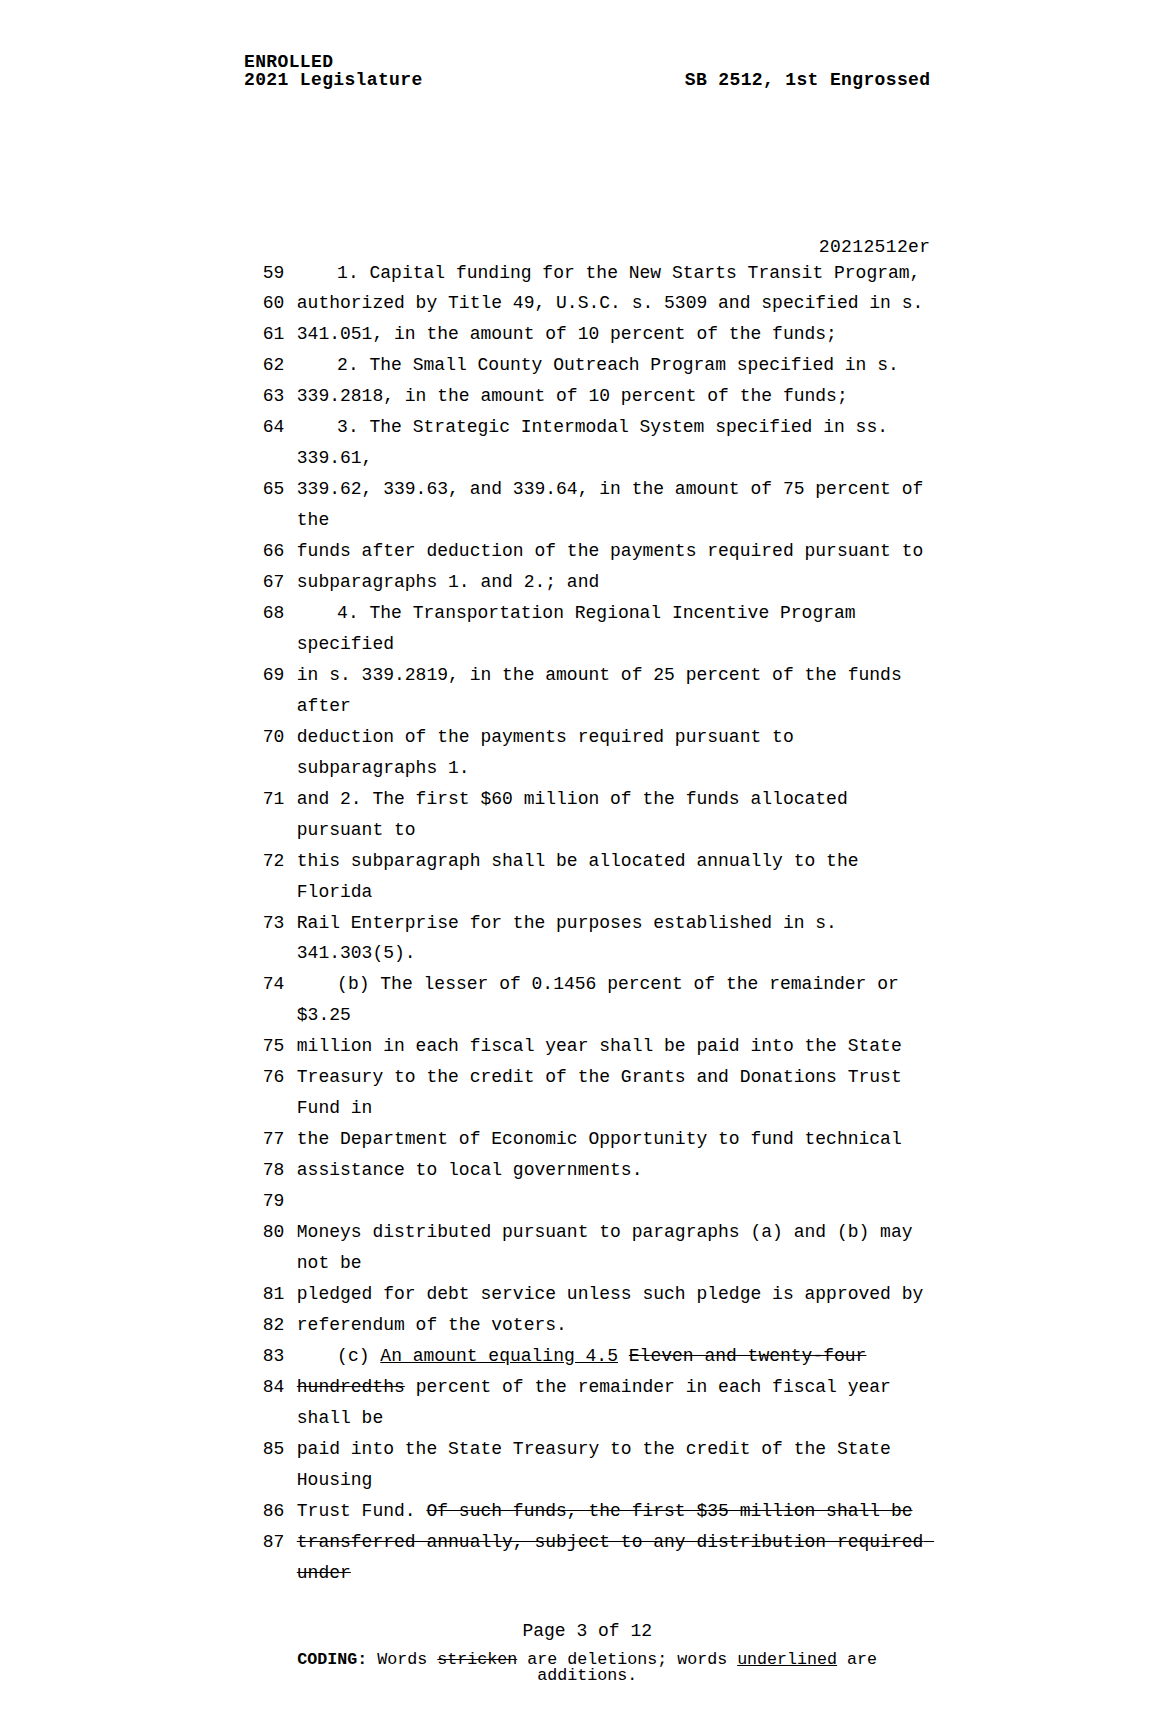ENROLLED
2021 Legislature
SB 2512, 1st Engrossed
20212512er
1. Capital funding for the New Starts Transit Program,
authorized by Title 49, U.S.C. s. 5309 and specified in s.
341.051, in the amount of 10 percent of the funds;
2. The Small County Outreach Program specified in s.
339.2818, in the amount of 10 percent of the funds;
3. The Strategic Intermodal System specified in ss. 339.61,
339.62, 339.63, and 339.64, in the amount of 75 percent of the
funds after deduction of the payments required pursuant to
subparagraphs 1. and 2.; and
4. The Transportation Regional Incentive Program specified
in s. 339.2819, in the amount of 25 percent of the funds after
deduction of the payments required pursuant to subparagraphs 1.
and 2. The first $60 million of the funds allocated pursuant to
this subparagraph shall be allocated annually to the Florida
Rail Enterprise for the purposes established in s. 341.303(5).
(b) The lesser of 0.1456 percent of the remainder or $3.25
million in each fiscal year shall be paid into the State
Treasury to the credit of the Grants and Donations Trust Fund in
the Department of Economic Opportunity to fund technical
assistance to local governments.
Moneys distributed pursuant to paragraphs (a) and (b) may not be
pledged for debt service unless such pledge is approved by
referendum of the voters.
(c) An amount equaling 4.5 Eleven and twenty-four
hundredths percent of the remainder in each fiscal year shall be
paid into the State Treasury to the credit of the State Housing
Trust Fund. Of such funds, the first $35 million shall be
transferred annually, subject to any distribution required under
Page 3 of 12
CODING: Words stricken are deletions; words underlined are additions.